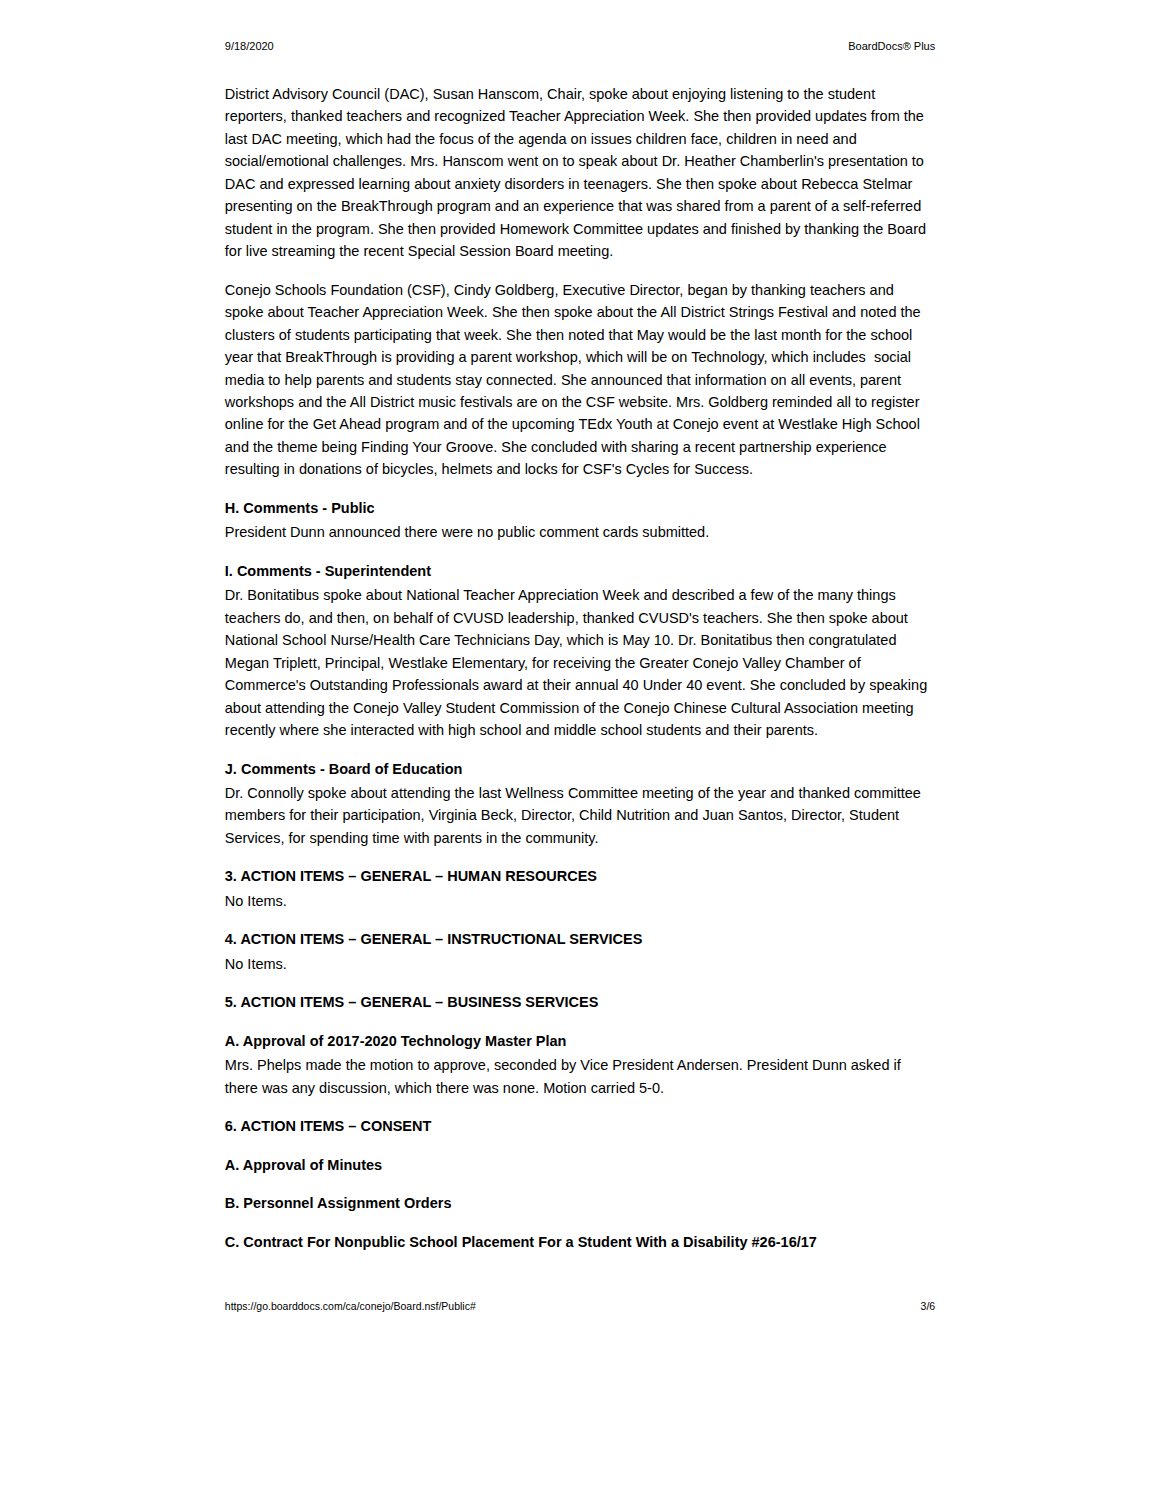9/18/2020 BoardDocs® Plus
District Advisory Council (DAC), Susan Hanscom, Chair, spoke about enjoying listening to the student reporters, thanked teachers and recognized Teacher Appreciation Week. She then provided updates from the last DAC meeting, which had the focus of the agenda on issues children face, children in need and social/emotional challenges. Mrs. Hanscom went on to speak about Dr. Heather Chamberlin's presentation to DAC and expressed learning about anxiety disorders in teenagers. She then spoke about Rebecca Stelmar presenting on the BreakThrough program and an experience that was shared from a parent of a self-referred student in the program. She then provided Homework Committee updates and finished by thanking the Board for live streaming the recent Special Session Board meeting.
Conejo Schools Foundation (CSF), Cindy Goldberg, Executive Director, began by thanking teachers and spoke about Teacher Appreciation Week. She then spoke about the All District Strings Festival and noted the clusters of students participating that week. She then noted that May would be the last month for the school year that BreakThrough is providing a parent workshop, which will be on Technology, which includes social media to help parents and students stay connected. She announced that information on all events, parent workshops and the All District music festivals are on the CSF website. Mrs. Goldberg reminded all to register online for the Get Ahead program and of the upcoming TEdx Youth at Conejo event at Westlake High School and the theme being Finding Your Groove. She concluded with sharing a recent partnership experience resulting in donations of bicycles, helmets and locks for CSF's Cycles for Success.
H. Comments - Public
President Dunn announced there were no public comment cards submitted.
I. Comments - Superintendent
Dr. Bonitatibus spoke about National Teacher Appreciation Week and described a few of the many things teachers do, and then, on behalf of CVUSD leadership, thanked CVUSD's teachers. She then spoke about National School Nurse/Health Care Technicians Day, which is May 10. Dr. Bonitatibus then congratulated Megan Triplett, Principal, Westlake Elementary, for receiving the Greater Conejo Valley Chamber of Commerce's Outstanding Professionals award at their annual 40 Under 40 event. She concluded by speaking about attending the Conejo Valley Student Commission of the Conejo Chinese Cultural Association meeting recently where she interacted with high school and middle school students and their parents.
J. Comments - Board of Education
Dr. Connolly spoke about attending the last Wellness Committee meeting of the year and thanked committee members for their participation, Virginia Beck, Director, Child Nutrition and Juan Santos, Director, Student Services, for spending time with parents in the community.
3. ACTION ITEMS – GENERAL – HUMAN RESOURCES
No Items.
4. ACTION ITEMS – GENERAL – INSTRUCTIONAL SERVICES
No Items.
5. ACTION ITEMS – GENERAL – BUSINESS SERVICES
A. Approval of 2017-2020 Technology Master Plan
Mrs. Phelps made the motion to approve, seconded by Vice President Andersen. President Dunn asked if there was any discussion, which there was none. Motion carried 5-0.
6. ACTION ITEMS – CONSENT
A. Approval of Minutes
B. Personnel Assignment Orders
C. Contract For Nonpublic School Placement For a Student With a Disability #26-16/17
https://go.boarddocs.com/ca/conejo/Board.nsf/Public# 3/6